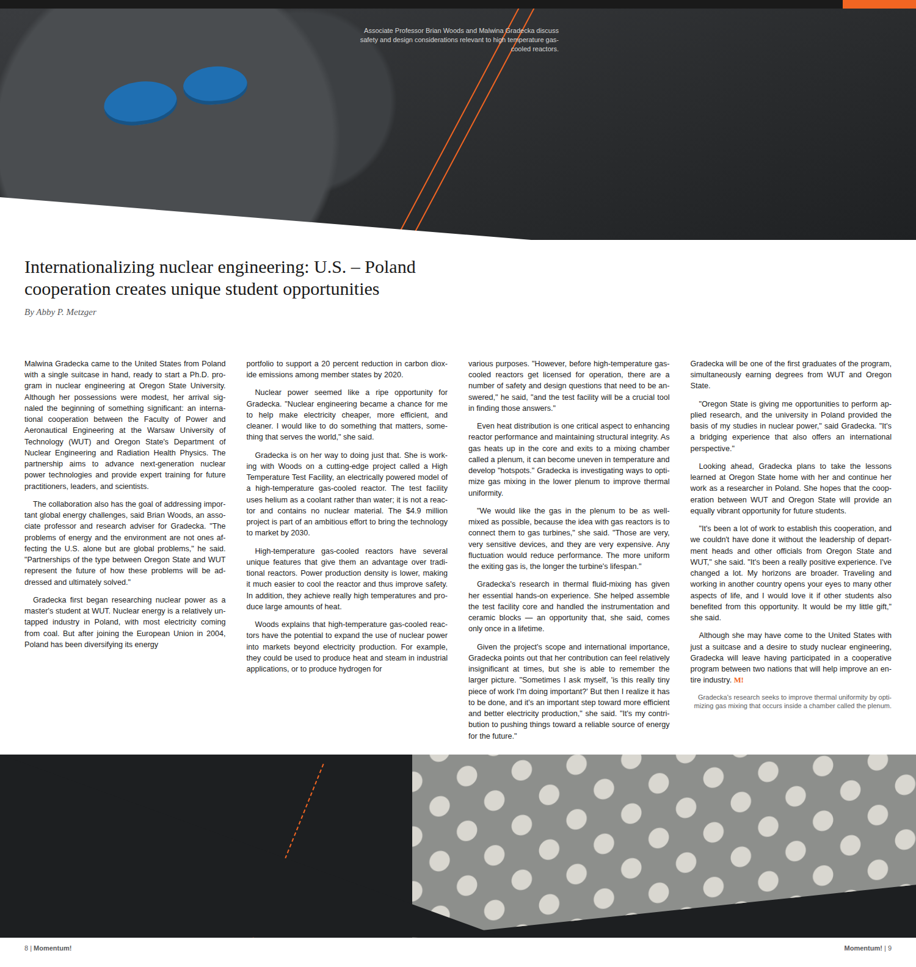Associate Professor Brian Woods and Malwina Gradecka discuss safety and design considerations relevant to high temperature gas-cooled reactors.
Internationalizing nuclear engineering: U.S. – Poland cooperation creates unique student opportunities
By Abby P. Metzger
Malwina Gradecka came to the United States from Poland with a single suitcase in hand, ready to start a Ph.D. program in nuclear engineering at Oregon State University. Although her possessions were modest, her arrival signaled the beginning of something significant: an international cooperation between the Faculty of Power and Aeronautical Engineering at the Warsaw University of Technology (WUT) and Oregon State's Department of Nuclear Engineering and Radiation Health Physics. The partnership aims to advance next-generation nuclear power technologies and provide expert training for future practitioners, leaders, and scientists.
The collaboration also has the goal of addressing important global energy challenges, said Brian Woods, an associate professor and research adviser for Gradecka. "The problems of energy and the environment are not ones affecting the U.S. alone but are global problems," he said. "Partnerships of the type between Oregon State and WUT represent the future of how these problems will be addressed and ultimately solved."
Gradecka first began researching nuclear power as a master's student at WUT. Nuclear energy is a relatively untapped industry in Poland, with most electricity coming from coal. But after joining the European Union in 2004, Poland has been diversifying its energy
portfolio to support a 20 percent reduction in carbon dioxide emissions among member states by 2020.
Nuclear power seemed like a ripe opportunity for Gradecka. "Nuclear engineering became a chance for me to help make electricity cheaper, more efficient, and cleaner. I would like to do something that matters, something that serves the world," she said.
Gradecka is on her way to doing just that. She is working with Woods on a cutting-edge project called a High Temperature Test Facility, an electrically powered model of a high-temperature gas-cooled reactor. The test facility uses helium as a coolant rather than water; it is not a reactor and contains no nuclear material. The $4.9 million project is part of an ambitious effort to bring the technology to market by 2030.
High-temperature gas-cooled reactors have several unique features that give them an advantage over traditional reactors. Power production density is lower, making it much easier to cool the reactor and thus improve safety. In addition, they achieve really high temperatures and produce large amounts of heat.
Woods explains that high-temperature gas-cooled reactors have the potential to expand the use of nuclear power into markets beyond electricity production. For example, they could be used to produce heat and steam in industrial applications, or to produce hydrogen for
various purposes. "However, before high-temperature gas-cooled reactors get licensed for operation, there are a number of safety and design questions that need to be answered," he said, "and the test facility will be a crucial tool in finding those answers."
Even heat distribution is one critical aspect to enhancing reactor performance and maintaining structural integrity. As gas heats up in the core and exits to a mixing chamber called a plenum, it can become uneven in temperature and develop "hotspots." Gradecka is investigating ways to optimize gas mixing in the lower plenum to improve thermal uniformity.
"We would like the gas in the plenum to be as well-mixed as possible, because the idea with gas reactors is to connect them to gas turbines," she said. "Those are very, very sensitive devices, and they are very expensive. Any fluctuation would reduce performance. The more uniform the exiting gas is, the longer the turbine's lifespan."
Gradecka's research in thermal fluid-mixing has given her essential hands-on experience. She helped assemble the test facility core and handled the instrumentation and ceramic blocks — an opportunity that, she said, comes only once in a lifetime.
Given the project's scope and international importance, Gradecka points out that her contribution can feel relatively insignificant at times, but she is able to remember the larger picture. "Sometimes I ask myself, 'is this really tiny piece of work I'm doing important?' But then I realize it has to be done, and it's an important step toward more efficient and better electricity production," she said. "It's my contribution to pushing things toward a reliable source of energy for the future."
Gradecka will be one of the first graduates of the program, simultaneously earning degrees from WUT and Oregon State.
"Oregon State is giving me opportunities to perform applied research, and the university in Poland provided the basis of my studies in nuclear power," said Gradecka. "It's a bridging experience that also offers an international perspective."
Looking ahead, Gradecka plans to take the lessons learned at Oregon State home with her and continue her work as a researcher in Poland. She hopes that the cooperation between WUT and Oregon State will provide an equally vibrant opportunity for future students.
"It's been a lot of work to establish this cooperation, and we couldn't have done it without the leadership of department heads and other officials from Oregon State and WUT," she said. "It's been a really positive experience. I've changed a lot. My horizons are broader. Traveling and working in another country opens your eyes to many other aspects of life, and I would love it if other students also benefited from this opportunity. It would be my little gift," she said.
Although she may have come to the United States with just a suitcase and a desire to study nuclear engineering, Gradecka will leave having participated in a cooperative program between two nations that will help improve an entire industry. M!
Gradecka's research seeks to improve thermal uniformity by optimizing gas mixing that occurs inside a chamber called the plenum.
8 | Momentum!
Momentum! | 9